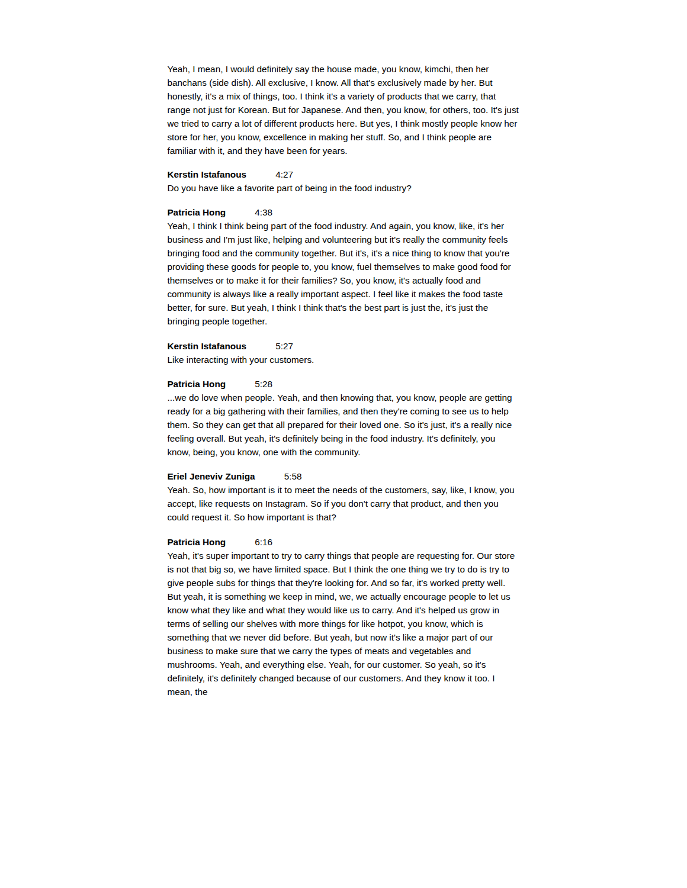Yeah, I mean, I would definitely say the house made, you know, kimchi, then her banchans (side dish). All exclusive, I know. All that's exclusively made by her. But honestly, it's a mix of things, too. I think it's a variety of products that we carry, that range not just for Korean. But for Japanese. And then, you know, for others, too. It's just we tried to carry a lot of different products here. But yes, I think mostly people know her store for her, you know, excellence in making her stuff. So, and I think people are familiar with it, and they have been for years.
Kerstin Istafanous 4:27
Do you have like a favorite part of being in the food industry?
Patricia Hong 4:38
Yeah, I think I think being part of the food industry. And again, you know, like, it's her business and I'm just like, helping and volunteering but it's really the community feels bringing food and the community together. But it's, it's a nice thing to know that you're providing these goods for people to, you know, fuel themselves to make good food for themselves or to make it for their families? So, you know, it's actually food and community is always like a really important aspect. I feel like it makes the food taste better, for sure. But yeah, I think I think that's the best part is just the, it's just the bringing people together.
Kerstin Istafanous 5:27
Like interacting with your customers.
Patricia Hong 5:28
...we do love when people. Yeah, and then knowing that, you know, people are getting ready for a big gathering with their families, and then they're coming to see us to help them. So they can get that all prepared for their loved one. So it's just, it's a really nice feeling overall. But yeah, it's definitely being in the food industry. It's definitely, you know, being, you know, one with the community.
Eriel Jeneviv Zuniga 5:58
Yeah. So, how important is it to meet the needs of the customers, say, like, I know, you accept, like requests on Instagram. So if you don't carry that product, and then you could request it. So how important is that?
Patricia Hong 6:16
Yeah, it's super important to try to carry things that people are requesting for. Our store is not that big so, we have limited space. But I think the one thing we try to do is try to give people subs for things that they're looking for. And so far, it's worked pretty well. But yeah, it is something we keep in mind, we, we actually encourage people to let us know what they like and what they would like us to carry. And it's helped us grow in terms of selling our shelves with more things for like hotpot, you know, which is something that we never did before. But yeah, but now it's like a major part of our business to make sure that we carry the types of meats and vegetables and mushrooms. Yeah, and everything else. Yeah, for our customer. So yeah, so it's definitely, it's definitely changed because of our customers. And they know it too. I mean, the